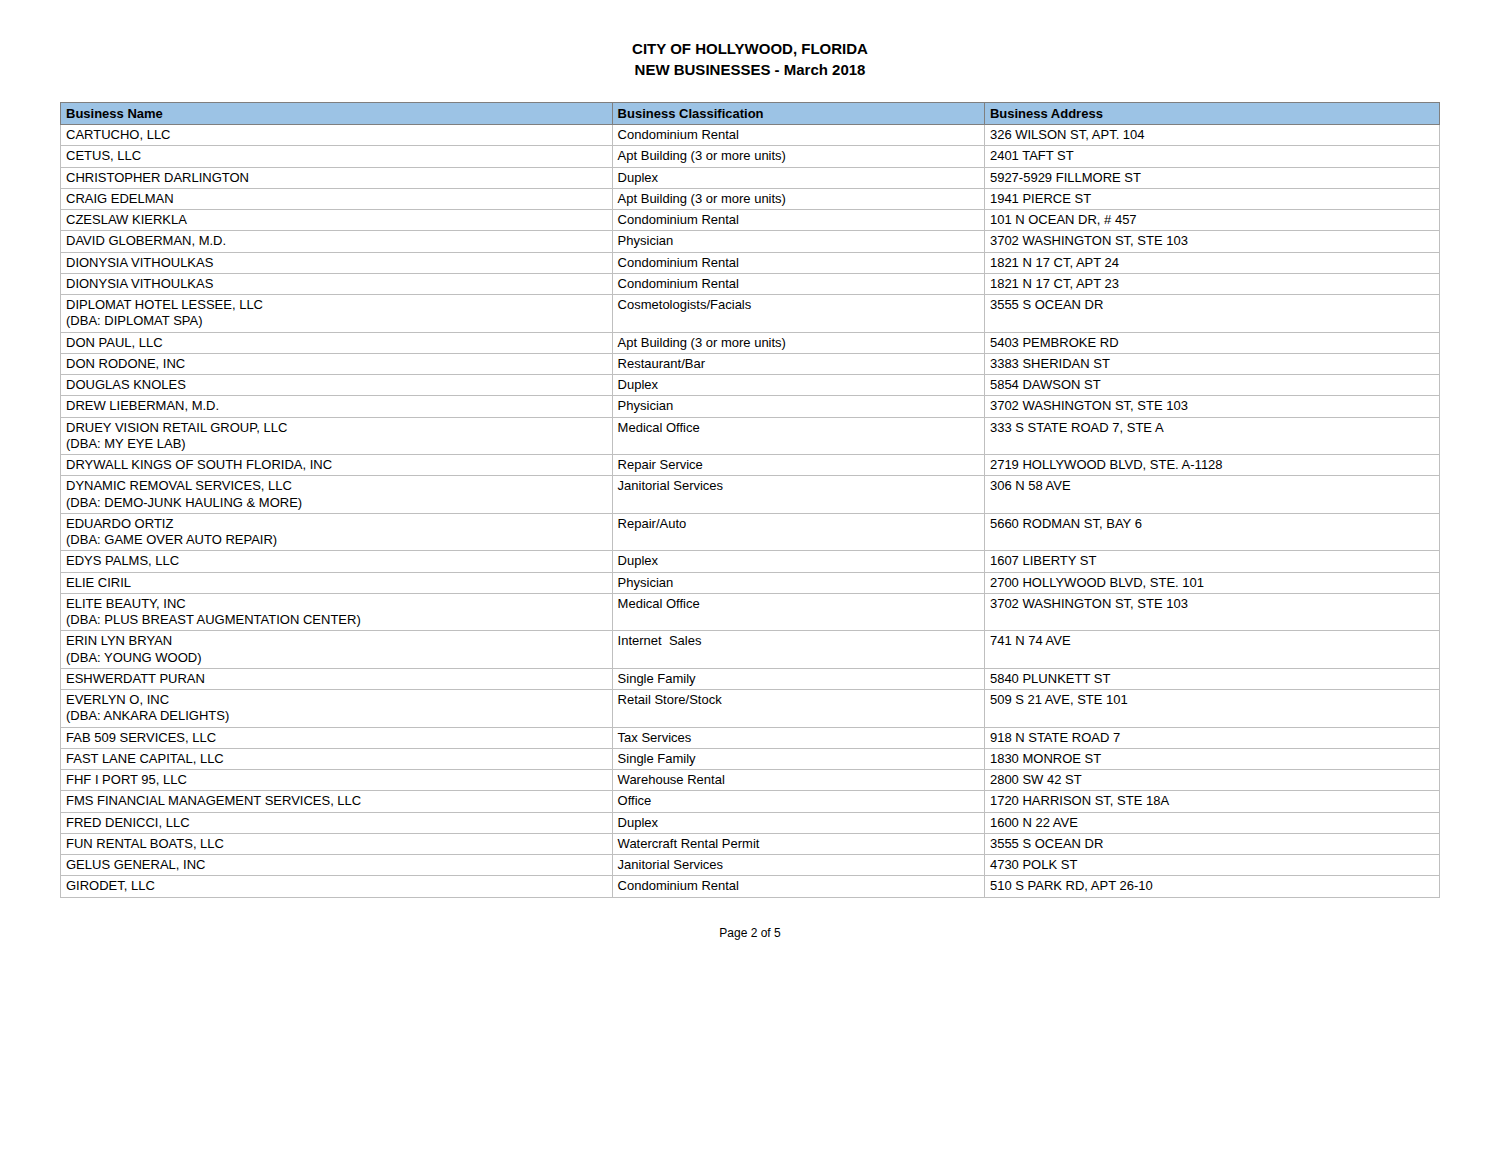CITY OF HOLLYWOOD, FLORIDA
NEW BUSINESSES - March 2018
| Business Name | Business Classification | Business Address |
| --- | --- | --- |
| CARTUCHO, LLC | Condominium Rental | 326 WILSON ST, APT. 104 |
| CETUS, LLC | Apt Building (3 or more units) | 2401 TAFT ST |
| CHRISTOPHER DARLINGTON | Duplex | 5927-5929 FILLMORE ST |
| CRAIG EDELMAN | Apt Building (3 or more units) | 1941 PIERCE ST |
| CZESLAW KIERKLA | Condominium Rental | 101 N OCEAN DR, # 457 |
| DAVID GLOBERMAN, M.D. | Physician | 3702 WASHINGTON ST, STE 103 |
| DIONYSIA VITHOULKAS | Condominium Rental | 1821 N 17 CT, APT 24 |
| DIONYSIA VITHOULKAS | Condominium Rental | 1821 N 17 CT, APT 23 |
| DIPLOMAT HOTEL LESSEE, LLC (DBA: DIPLOMAT SPA) | Cosmetologists/Facials | 3555 S OCEAN DR |
| DON PAUL, LLC | Apt Building (3 or more units) | 5403 PEMBROKE RD |
| DON RODONE, INC | Restaurant/Bar | 3383 SHERIDAN ST |
| DOUGLAS KNOLES | Duplex | 5854 DAWSON ST |
| DREW LIEBERMAN, M.D. | Physician | 3702 WASHINGTON ST, STE 103 |
| DRUEY VISION RETAIL GROUP, LLC (DBA: MY EYE LAB) | Medical Office | 333 S STATE ROAD 7, STE A |
| DRYWALL KINGS OF SOUTH FLORIDA, INC | Repair Service | 2719 HOLLYWOOD BLVD, STE. A-1128 |
| DYNAMIC REMOVAL SERVICES, LLC (DBA: DEMO-JUNK HAULING & MORE) | Janitorial Services | 306 N 58 AVE |
| EDUARDO ORTIZ (DBA: GAME OVER AUTO REPAIR) | Repair/Auto | 5660 RODMAN ST, BAY 6 |
| EDYS PALMS, LLC | Duplex | 1607 LIBERTY ST |
| ELIE CIRIL | Physician | 2700 HOLLYWOOD BLVD, STE. 101 |
| ELITE BEAUTY, INC (DBA: PLUS BREAST AUGMENTATION CENTER) | Medical Office | 3702 WASHINGTON ST, STE 103 |
| ERIN LYN BRYAN (DBA: YOUNG WOOD) | Internet Sales | 741 N 74 AVE |
| ESHWERDATT PURAN | Single Family | 5840 PLUNKETT ST |
| EVERLYN O, INC (DBA: ANKARA DELIGHTS) | Retail Store/Stock | 509 S 21 AVE, STE 101 |
| FAB 509 SERVICES, LLC | Tax Services | 918 N STATE ROAD 7 |
| FAST LANE CAPITAL, LLC | Single Family | 1830 MONROE ST |
| FHF I PORT 95, LLC | Warehouse Rental | 2800 SW 42 ST |
| FMS FINANCIAL MANAGEMENT SERVICES, LLC | Office | 1720 HARRISON ST, STE 18A |
| FRED DENICCI, LLC | Duplex | 1600 N 22 AVE |
| FUN RENTAL BOATS, LLC | Watercraft Rental Permit | 3555 S OCEAN DR |
| GELUS GENERAL, INC | Janitorial Services | 4730 POLK ST |
| GIRODET, LLC | Condominium Rental | 510 S PARK RD, APT 26-10 |
Page 2 of 5